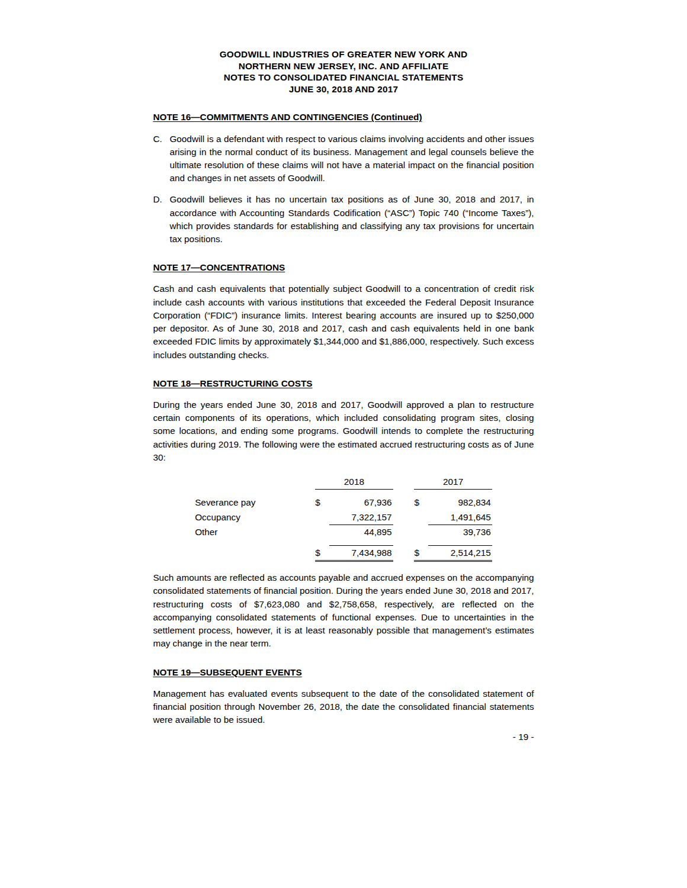GOODWILL INDUSTRIES OF GREATER NEW YORK AND
NORTHERN NEW JERSEY, INC. AND AFFILIATE
NOTES TO CONSOLIDATED FINANCIAL STATEMENTS
JUNE 30, 2018 AND 2017
NOTE 16—COMMITMENTS AND CONTINGENCIES (Continued)
C. Goodwill is a defendant with respect to various claims involving accidents and other issues arising in the normal conduct of its business. Management and legal counsels believe the ultimate resolution of these claims will not have a material impact on the financial position and changes in net assets of Goodwill.
D. Goodwill believes it has no uncertain tax positions as of June 30, 2018 and 2017, in accordance with Accounting Standards Codification (“ASC”) Topic 740 (“Income Taxes”), which provides standards for establishing and classifying any tax provisions for uncertain tax positions.
NOTE 17—CONCENTRATIONS
Cash and cash equivalents that potentially subject Goodwill to a concentration of credit risk include cash accounts with various institutions that exceeded the Federal Deposit Insurance Corporation (“FDIC”) insurance limits. Interest bearing accounts are insured up to $250,000 per depositor. As of June 30, 2018 and 2017, cash and cash equivalents held in one bank exceeded FDIC limits by approximately $1,344,000 and $1,886,000, respectively. Such excess includes outstanding checks.
NOTE 18—RESTRUCTURING COSTS
During the years ended June 30, 2018 and 2017, Goodwill approved a plan to restructure certain components of its operations, which included consolidating program sites, closing some locations, and ending some programs. Goodwill intends to complete the restructuring activities during 2019. The following were the estimated accrued restructuring costs as of June 30:
| | | 2018 | | 2017 |
| --- | --- | --- | --- | --- |
| Severance pay | | $ | 67,936 | | $ | 982,834 |
| Occupancy | | | 7,322,157 | | | 1,491,645 |
| Other | | | 44,895 | | | 39,736 |
| | | $ | 7,434,988 | | $ | 2,514,215 |
Such amounts are reflected as accounts payable and accrued expenses on the accompanying consolidated statements of financial position. During the years ended June 30, 2018 and 2017, restructuring costs of $7,623,080 and $2,758,658, respectively, are reflected on the accompanying consolidated statements of functional expenses. Due to uncertainties in the settlement process, however, it is at least reasonably possible that management’s estimates may change in the near term.
NOTE 19—SUBSEQUENT EVENTS
Management has evaluated events subsequent to the date of the consolidated statement of financial position through November 26, 2018, the date the consolidated financial statements were available to be issued.
- 19 -